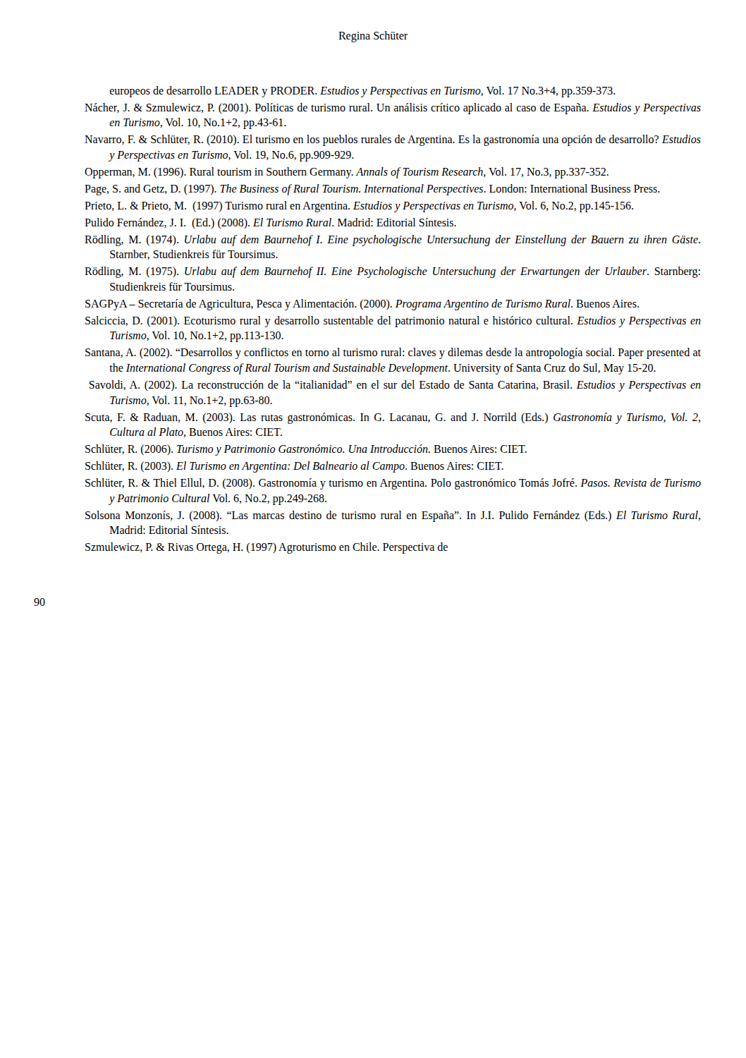Regina Schüter
europeos de desarrollo LEADER y PRODER. Estudios y Perspectivas en Turismo, Vol. 17 No.3+4, pp.359-373.
Nácher, J. & Szmulewicz, P. (2001). Políticas de turismo rural. Un análisis crítico aplicado al caso de España. Estudios y Perspectivas en Turismo, Vol. 10, No.1+2, pp.43-61.
Navarro, F. & Schlüter, R. (2010). El turismo en los pueblos rurales de Argentina. Es la gastronomía una opción de desarrollo? Estudios y Perspectivas en Turismo, Vol. 19, No.6, pp.909-929.
Opperman, M. (1996). Rural tourism in Southern Germany. Annals of Tourism Research, Vol. 17, No.3, pp.337-352.
Page, S. and Getz, D. (1997). The Business of Rural Tourism. International Perspectives. London: International Business Press.
Prieto, L. & Prieto, M. (1997) Turismo rural en Argentina. Estudios y Perspectivas en Turismo, Vol. 6, No.2, pp.145-156.
Pulido Fernández, J. I. (Ed.) (2008). El Turismo Rural. Madrid: Editorial Síntesis.
Rödling, M. (1974). Urlabu auf dem Baurnehof I. Eine psychologische Untersuchung der Einstellung der Bauern zu ihren Gäste. Starnber, Studienkreis für Toursimus.
Rödling, M. (1975). Urlabu auf dem Baurnehof II. Eine Psychologische Untersuchung der Erwartungen der Urlauber. Starnberg: Studienkreis für Toursimus.
SAGPyA – Secretaría de Agricultura, Pesca y Alimentación. (2000). Programa Argentino de Turismo Rural. Buenos Aires.
Salciccia, D. (2001). Ecoturismo rural y desarrollo sustentable del patrimonio natural e histórico cultural. Estudios y Perspectivas en Turismo, Vol. 10, No.1+2, pp.113-130.
Santana, A. (2002). “Desarrollos y conflictos en torno al turismo rural: claves y dilemas desde la antropología social. Paper presented at the International Congress of Rural Tourism and Sustainable Development. University of Santa Cruz do Sul, May 15-20.
Savoldi, A. (2002). La reconstrucción de la “italianidad” en el sur del Estado de Santa Catarina, Brasil. Estudios y Perspectivas en Turismo, Vol. 11, No.1+2, pp.63-80.
Scuta, F. & Raduan, M. (2003). Las rutas gastronómicas. In G. Lacanau, G. and J. Norrild (Eds.) Gastronomía y Turismo, Vol. 2, Cultura al Plato, Buenos Aires: CIET.
Schlüter, R. (2006). Turismo y Patrimonio Gastronómico. Una Introducción. Buenos Aires: CIET.
Schlüter, R. (2003). El Turismo en Argentina: Del Balneario al Campo. Buenos Aires: CIET.
Schlüter, R. & Thiel Ellul, D. (2008). Gastronomía y turismo en Argentina. Polo gastronómico Tomás Jofré. Pasos. Revista de Turismo y Patrimonio Cultural Vol. 6, No.2, pp.249-268.
Solsona Monzonís, J. (2008). “Las marcas destino de turismo rural en España”. In J.I. Pulido Fernández (Eds.) El Turismo Rural, Madrid: Editorial Síntesis.
Szmulewicz, P. & Rivas Ortega, H. (1997) Agroturismo en Chile. Perspectiva de
90